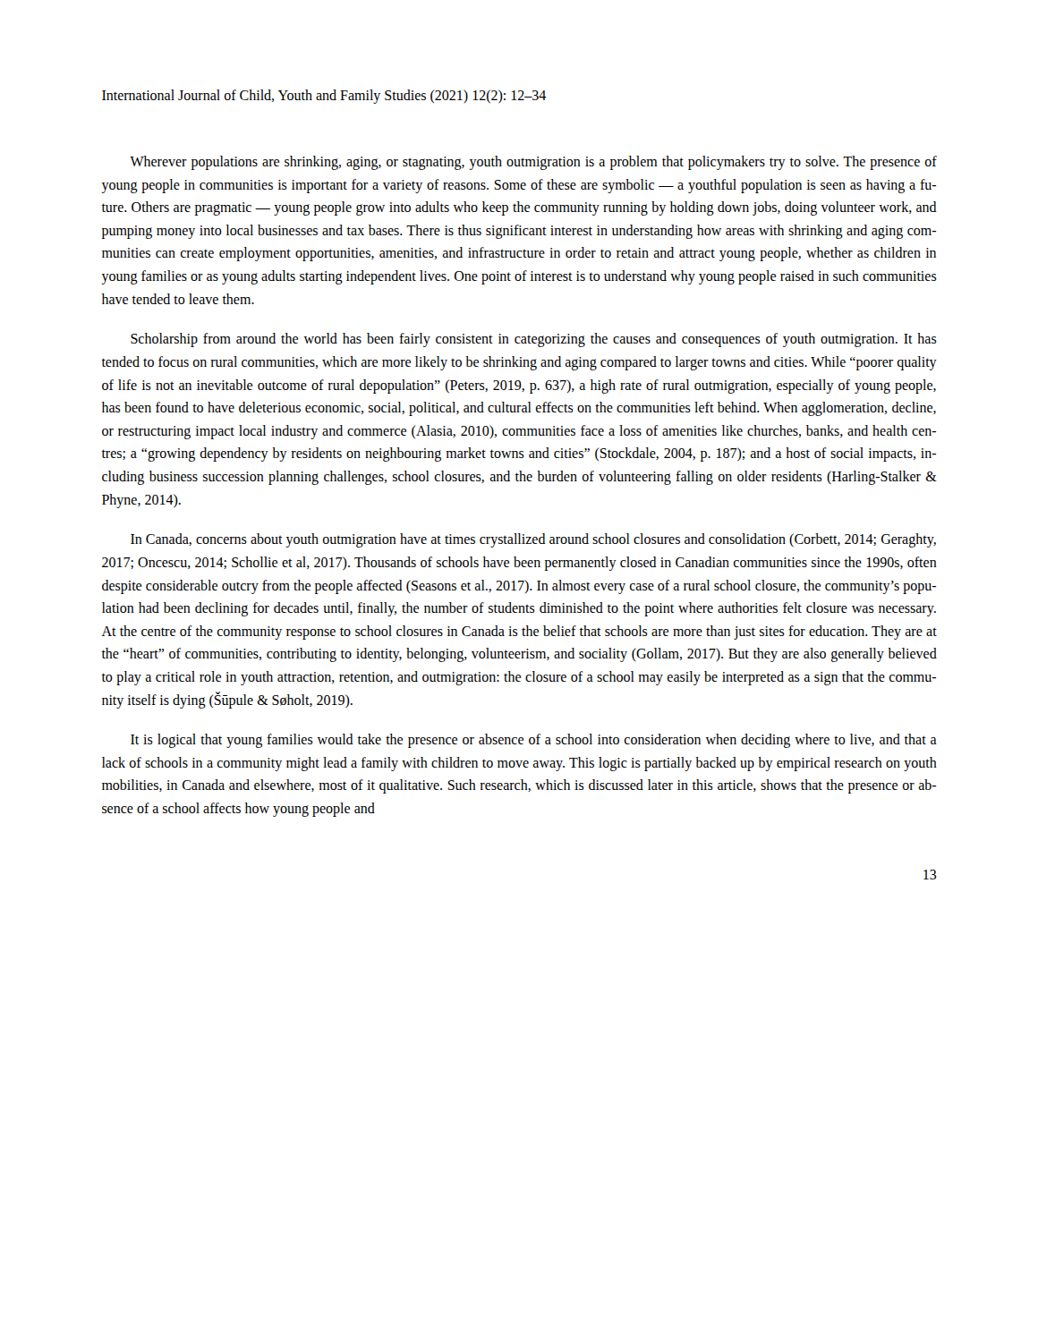International Journal of Child, Youth and Family Studies (2021) 12(2): 12–34
Wherever populations are shrinking, aging, or stagnating, youth outmigration is a problem that policymakers try to solve. The presence of young people in communities is important for a variety of reasons. Some of these are symbolic — a youthful population is seen as having a future. Others are pragmatic — young people grow into adults who keep the community running by holding down jobs, doing volunteer work, and pumping money into local businesses and tax bases. There is thus significant interest in understanding how areas with shrinking and aging communities can create employment opportunities, amenities, and infrastructure in order to retain and attract young people, whether as children in young families or as young adults starting independent lives. One point of interest is to understand why young people raised in such communities have tended to leave them.
Scholarship from around the world has been fairly consistent in categorizing the causes and consequences of youth outmigration. It has tended to focus on rural communities, which are more likely to be shrinking and aging compared to larger towns and cities. While “poorer quality of life is not an inevitable outcome of rural depopulation” (Peters, 2019, p. 637), a high rate of rural outmigration, especially of young people, has been found to have deleterious economic, social, political, and cultural effects on the communities left behind. When agglomeration, decline, or restructuring impact local industry and commerce (Alasia, 2010), communities face a loss of amenities like churches, banks, and health centres; a “growing dependency by residents on neighbouring market towns and cities” (Stockdale, 2004, p. 187); and a host of social impacts, including business succession planning challenges, school closures, and the burden of volunteering falling on older residents (Harling-Stalker & Phyne, 2014).
In Canada, concerns about youth outmigration have at times crystallized around school closures and consolidation (Corbett, 2014; Geraghty, 2017; Oncescu, 2014; Schollie et al, 2017). Thousands of schools have been permanently closed in Canadian communities since the 1990s, often despite considerable outcry from the people affected (Seasons et al., 2017). In almost every case of a rural school closure, the community’s population had been declining for decades until, finally, the number of students diminished to the point where authorities felt closure was necessary. At the centre of the community response to school closures in Canada is the belief that schools are more than just sites for education. They are at the “heart” of communities, contributing to identity, belonging, volunteerism, and sociality (Gollam, 2017). But they are also generally believed to play a critical role in youth attraction, retention, and outmigration: the closure of a school may easily be interpreted as a sign that the community itself is dying (Šūpule & Søholt, 2019).
It is logical that young families would take the presence or absence of a school into consideration when deciding where to live, and that a lack of schools in a community might lead a family with children to move away. This logic is partially backed up by empirical research on youth mobilities, in Canada and elsewhere, most of it qualitative. Such research, which is discussed later in this article, shows that the presence or absence of a school affects how young people and
13